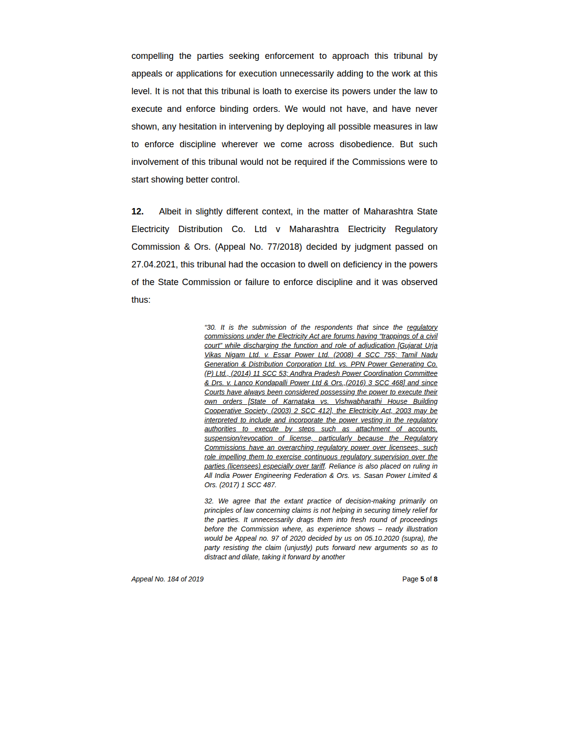compelling the parties seeking enforcement to approach this tribunal by appeals or applications for execution unnecessarily adding to the work at this level. It is not that this tribunal is loath to exercise its powers under the law to execute and enforce binding orders. We would not have, and have never shown, any hesitation in intervening by deploying all possible measures in law to enforce discipline wherever we come across disobedience. But such involvement of this tribunal would not be required if the Commissions were to start showing better control.
12. Albeit in slightly different context, in the matter of Maharashtra State Electricity Distribution Co. Ltd v Maharashtra Electricity Regulatory Commission & Ors. (Appeal No. 77/2018) decided by judgment passed on 27.04.2021, this tribunal had the occasion to dwell on deficiency in the powers of the State Commission or failure to enforce discipline and it was observed thus:
“30. It is the submission of the respondents that since the regulatory commissions under the Electricity Act are forums having “trappings of a civil court” while discharging the function and role of adjudication [Gujarat Urja Vikas Nigam Ltd. v. Essar Power Ltd. (2008) 4 SCC 755; Tamil Nadu Generation & Distribution Corporation Ltd. vs. PPN Power Generating Co. (P) Ltd., (2014) 11 SCC 53; Andhra Pradesh Power Coordination Committee & Drs. v. Lanco Kondapalli Power Ltd & Ors.,(2016) 3 SCC 468] and since Courts have always been considered possessing the power to execute their own orders [State of Karnataka vs. Vishwabharathi House Building Cooperative Society, (2003) 2 SCC 412], the Electricity Act, 2003 may be interpreted to include and incorporate the power vesting in the regulatory authorities to execute by steps such as attachment of accounts, suspension/revocation of license, particularly because the Regulatory Commissions have an overarching regulatory power over licensees, such role impelling them to exercise continuous regulatory supervision over the parties (licensees) especially over tariff. Reliance is also placed on ruling in All India Power Engineering Federation & Ors. vs. Sasan Power Limited & Ors. (2017) 1 SCC 487.
32. We agree that the extant practice of decision-making primarily on principles of law concerning claims is not helping in securing timely relief for the parties. It unnecessarily drags them into fresh round of proceedings before the Commission where, as experience shows – ready illustration would be Appeal no. 97 of 2020 decided by us on 05.10.2020 (supra), the party resisting the claim (unjustly) puts forward new arguments so as to distract and dilate, taking it forward by another
Appeal No. 184 of 2019 Page 5 of 8